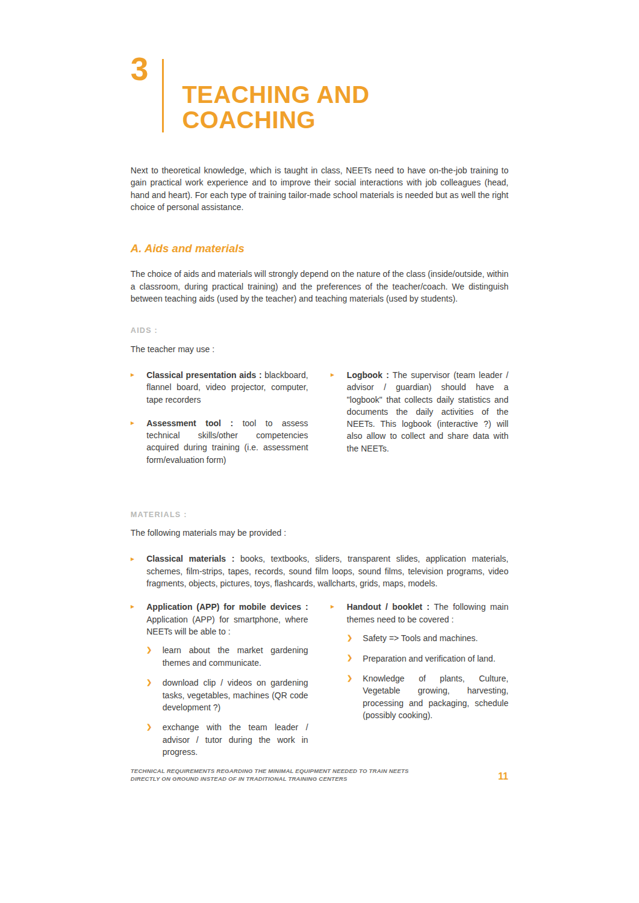3
Teaching and Coaching
Next to theoretical knowledge, which is taught in class, NEETs need to have on-the-job training to gain practical work experience and to improve their social interactions with job colleagues (head, hand and heart). For each type of training tailor-made school materials is needed but as well the right choice of personal assistance.
A. Aids and materials
The choice of aids and materials will strongly depend on the nature of the class (inside/outside, within a classroom, during practical training) and the preferences of the teacher/coach. We distinguish between teaching aids (used by the teacher) and teaching materials (used by students).
Aids :
The teacher may use :
Classical presentation aids : blackboard, flannel board, video projector, computer, tape recorders
Assessment tool : tool to assess technical skills/other competencies acquired during training (i.e. assessment form/evaluation form)
Logbook : The supervisor (team leader / advisor / guardian) should have a "logbook" that collects daily statistics and documents the daily activities of the NEETs. This logbook (interactive ?) will also allow to collect and share data with the NEETs.
Materials :
The following materials may be provided :
Classical materials : books, textbooks, sliders, transparent slides, application materials, schemes, film-strips, tapes, records, sound film loops, sound films, television programs, video fragments, objects, pictures, toys, flashcards, wallcharts, grids, maps, models.
Application (APP) for mobile devices : Application (APP) for smartphone, where NEETs will be able to :
learn about the market gardening themes and communicate.
download clip / videos on gardening tasks, vegetables, machines (QR code development ?)
exchange with the team leader / advisor / tutor during the work in progress.
Handout / booklet : The following main themes need to be covered :
Safety => Tools and machines.
Preparation and verification of land.
Knowledge of plants, Culture, Vegetable growing, harvesting, processing and packaging, schedule (possibly cooking).
Technical requirements regarding the minimal equipment needed to train NEETs directly on ground instead of in traditional training centers
11